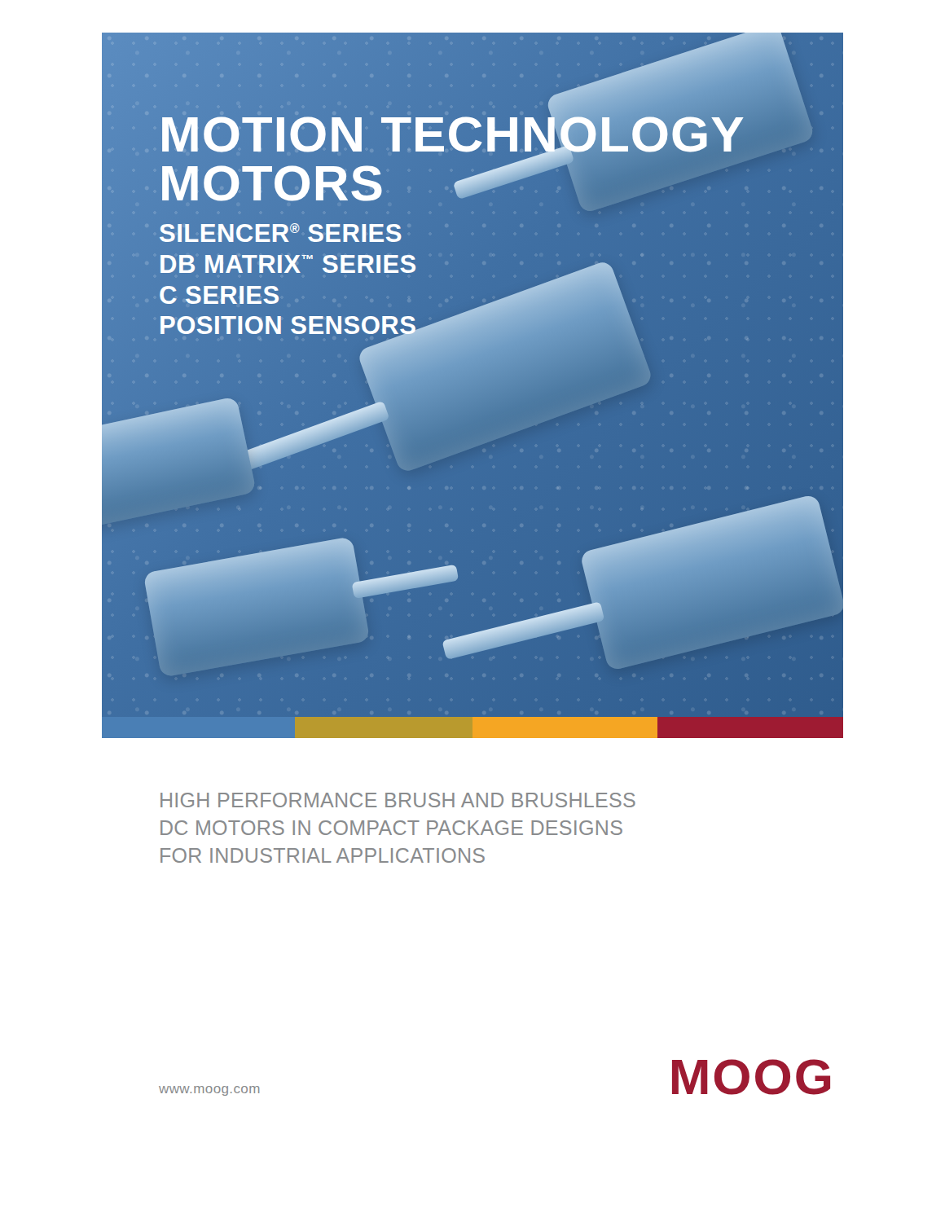Motion Technology
Motors
Silencer® Series
DB Matrix™ Series
C Series
Position Sensors
High performance brush and brushless
DC motors in compact package designs
for industrial applications
www.moog.com MOOG